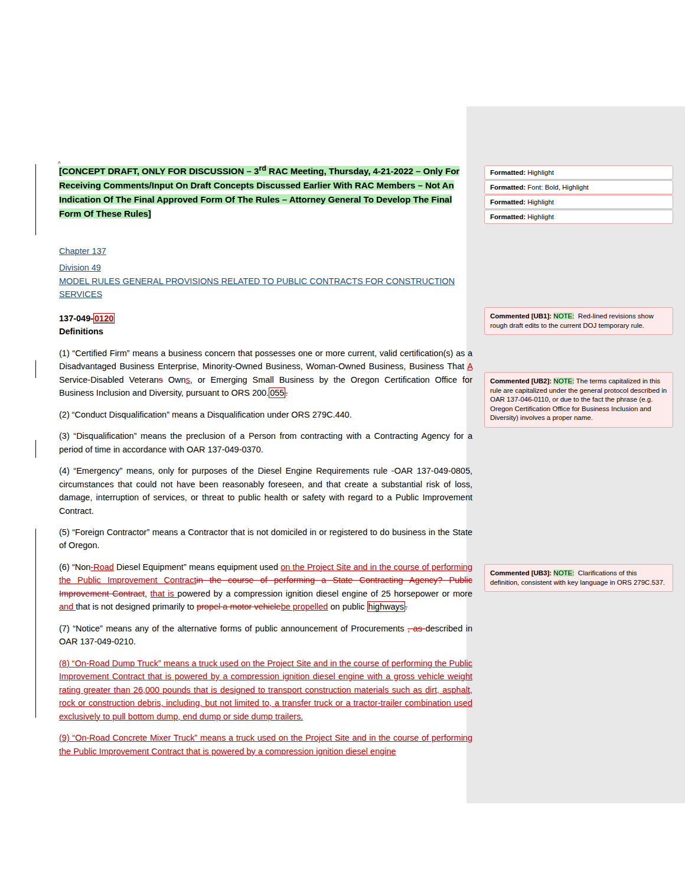^
Formatted: Highlight
Formatted: Font: Bold, Highlight
Formatted: Highlight
Formatted: Highlight
Commented [UB1]: NOTE: Red-lined revisions show rough draft edits to the current DOJ temporary rule.
Commented [UB2]: NOTE: The terms capitalized in this rule are capitalized under the general protocol described in OAR 137-046-0110, or due to the fact the phrase (e.g. Oregon Certification Office for Business Inclusion and Diversity) involves a proper name.
Commented [UB3]: NOTE: Clarifications of this definition, consistent with key language in ORS 279C.537.
[CONCEPT DRAFT, ONLY FOR DISCUSSION – 3rd RAC Meeting, Thursday, 4-21-2022 – Only For Receiving Comments/Input On Draft Concepts Discussed Earlier With RAC Members – Not An Indication Of The Final Approved Form Of The Rules – Attorney General To Develop The Final Form Of These Rules]
Chapter 137
Division 49
MODEL RULES GENERAL PROVISIONS RELATED TO PUBLIC CONTRACTS FOR CONSTRUCTION SERVICES
137-049-0120
Definitions
(1) “Certified Firm” means a business concern that possesses one or more current, valid certification(s) as a Disadvantaged Business Enterprise, Minority-Owned Business, Woman-Owned Business, Business That A Service-Disabled Veterans Owns, or Emerging Small Business by the Oregon Certification Office for Business Inclusion and Diversity, pursuant to ORS 200.055.
(2) “Conduct Disqualification” means a Disqualification under ORS 279C.440.
(3) “Disqualification” means the preclusion of a Person from contracting with a Contracting Agency for a period of time in accordance with OAR 137-049-0370.
(4) “Emergency” means, only for purposes of the Diesel Engine Requirements rule -OAR 137-049-0805, circumstances that could not have been reasonably foreseen, and that create a substantial risk of loss, damage, interruption of services, or threat to public health or safety with regard to a Public Improvement Contract.
(5) “Foreign Contractor” means a Contractor that is not domiciled in or registered to do business in the State of Oregon.
(6) “Non-Road Diesel Equipment” means equipment used on the Project Site and in the course of performing the Public Improvement Contract in the course of performing a State Contracting Agency? Public Improvement Contract, that is powered by a compression ignition diesel engine of 25 horsepower or more and that is not designed primarily to propel a motor vehicle be propelled on public highways.
(7) “Notice” means any of the alternative forms of public announcement of Procurements , as described in OAR 137-049-0210.
(8) “On-Road Dump Truck” means a truck used on the Project Site and in the course of performing the Public Improvement Contract that is powered by a compression ignition diesel engine with a gross vehicle weight rating greater than 26,000 pounds that is designed to transport construction materials such as dirt, asphalt, rock or construction debris, including, but not limited to, a transfer truck or a tractor-trailer combination used exclusively to pull bottom dump, end dump or side dump trailers.
(9) “On-Road Concrete Mixer Truck” means a truck used on the Project Site and in the course of performing the Public Improvement Contract that is powered by a compression ignition diesel engine